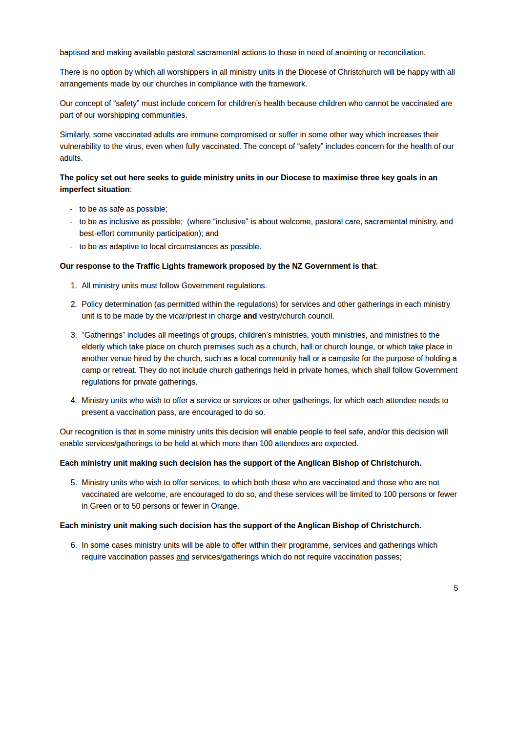baptised and making available pastoral sacramental actions to those in need of anointing or reconciliation.
There is no option by which all worshippers in all ministry units in the Diocese of Christchurch will be happy with all arrangements made by our churches in compliance with the framework.
Our concept of “safety” must include concern for children’s health because children who cannot be vaccinated are part of our worshipping communities.
Similarly, some vaccinated adults are immune compromised or suffer in some other way which increases their vulnerability to the virus, even when fully vaccinated. The concept of “safety” includes concern for the health of our adults.
The policy set out here seeks to guide ministry units in our Diocese to maximise three key goals in an imperfect situation:
to be as safe as possible;
to be as inclusive as possible; (where “inclusive” is about welcome, pastoral care, sacramental ministry, and best-effort community participation); and
to be as adaptive to local circumstances as possible.
Our response to the Traffic Lights framework proposed by the NZ Government is that:
All ministry units must follow Government regulations.
Policy determination (as permitted within the regulations) for services and other gatherings in each ministry unit is to be made by the vicar/priest in charge and vestry/church council.
“Gatherings” includes all meetings of groups, children’s ministries, youth ministries, and ministries to the elderly which take place on church premises such as a church, hall or church lounge, or which take place in another venue hired by the church, such as a local community hall or a campsite for the purpose of holding a camp or retreat. They do not include church gatherings held in private homes, which shall follow Government regulations for private gatherings.
Ministry units who wish to offer a service or services or other gatherings, for which each attendee needs to present a vaccination pass, are encouraged to do so.
Our recognition is that in some ministry units this decision will enable people to feel safe, and/or this decision will enable services/gatherings to be held at which more than 100 attendees are expected.
Each ministry unit making such decision has the support of the Anglican Bishop of Christchurch.
Ministry units who wish to offer services, to which both those who are vaccinated and those who are not vaccinated are welcome, are encouraged to do so, and these services will be limited to 100 persons or fewer in Green or to 50 persons or fewer in Orange.
Each ministry unit making such decision has the support of the Anglican Bishop of Christchurch.
In some cases ministry units will be able to offer within their programme, services and gatherings which require vaccination passes and services/gatherings which do not require vaccination passes;
5